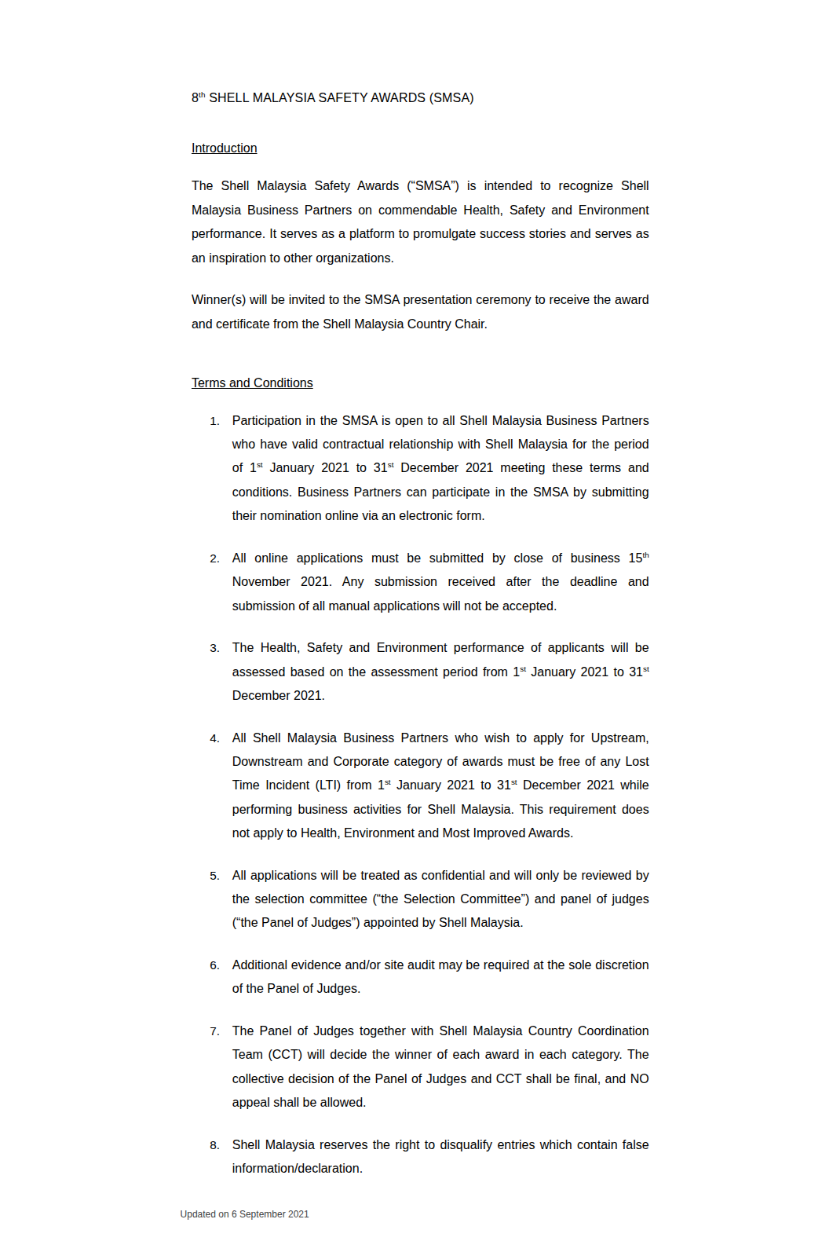8th SHELL MALAYSIA SAFETY AWARDS (SMSA)
Introduction
The Shell Malaysia Safety Awards (“SMSA”) is intended to recognize Shell Malaysia Business Partners on commendable Health, Safety and Environment performance. It serves as a platform to promulgate success stories and serves as an inspiration to other organizations.
Winner(s) will be invited to the SMSA presentation ceremony to receive the award and certificate from the Shell Malaysia Country Chair.
Terms and Conditions
Participation in the SMSA is open to all Shell Malaysia Business Partners who have valid contractual relationship with Shell Malaysia for the period of 1st January 2021 to 31st December 2021 meeting these terms and conditions. Business Partners can participate in the SMSA by submitting their nomination online via an electronic form.
All online applications must be submitted by close of business 15th November 2021. Any submission received after the deadline and submission of all manual applications will not be accepted.
The Health, Safety and Environment performance of applicants will be assessed based on the assessment period from 1st January 2021 to 31st December 2021.
All Shell Malaysia Business Partners who wish to apply for Upstream, Downstream and Corporate category of awards must be free of any Lost Time Incident (LTI) from 1st January 2021 to 31st December 2021 while performing business activities for Shell Malaysia. This requirement does not apply to Health, Environment and Most Improved Awards.
All applications will be treated as confidential and will only be reviewed by the selection committee (“the Selection Committee”) and panel of judges (“the Panel of Judges”) appointed by Shell Malaysia.
Additional evidence and/or site audit may be required at the sole discretion of the Panel of Judges.
The Panel of Judges together with Shell Malaysia Country Coordination Team (CCT) will decide the winner of each award in each category. The collective decision of the Panel of Judges and CCT shall be final, and NO appeal shall be allowed.
Shell Malaysia reserves the right to disqualify entries which contain false information/declaration.
Updated on 6 September 2021